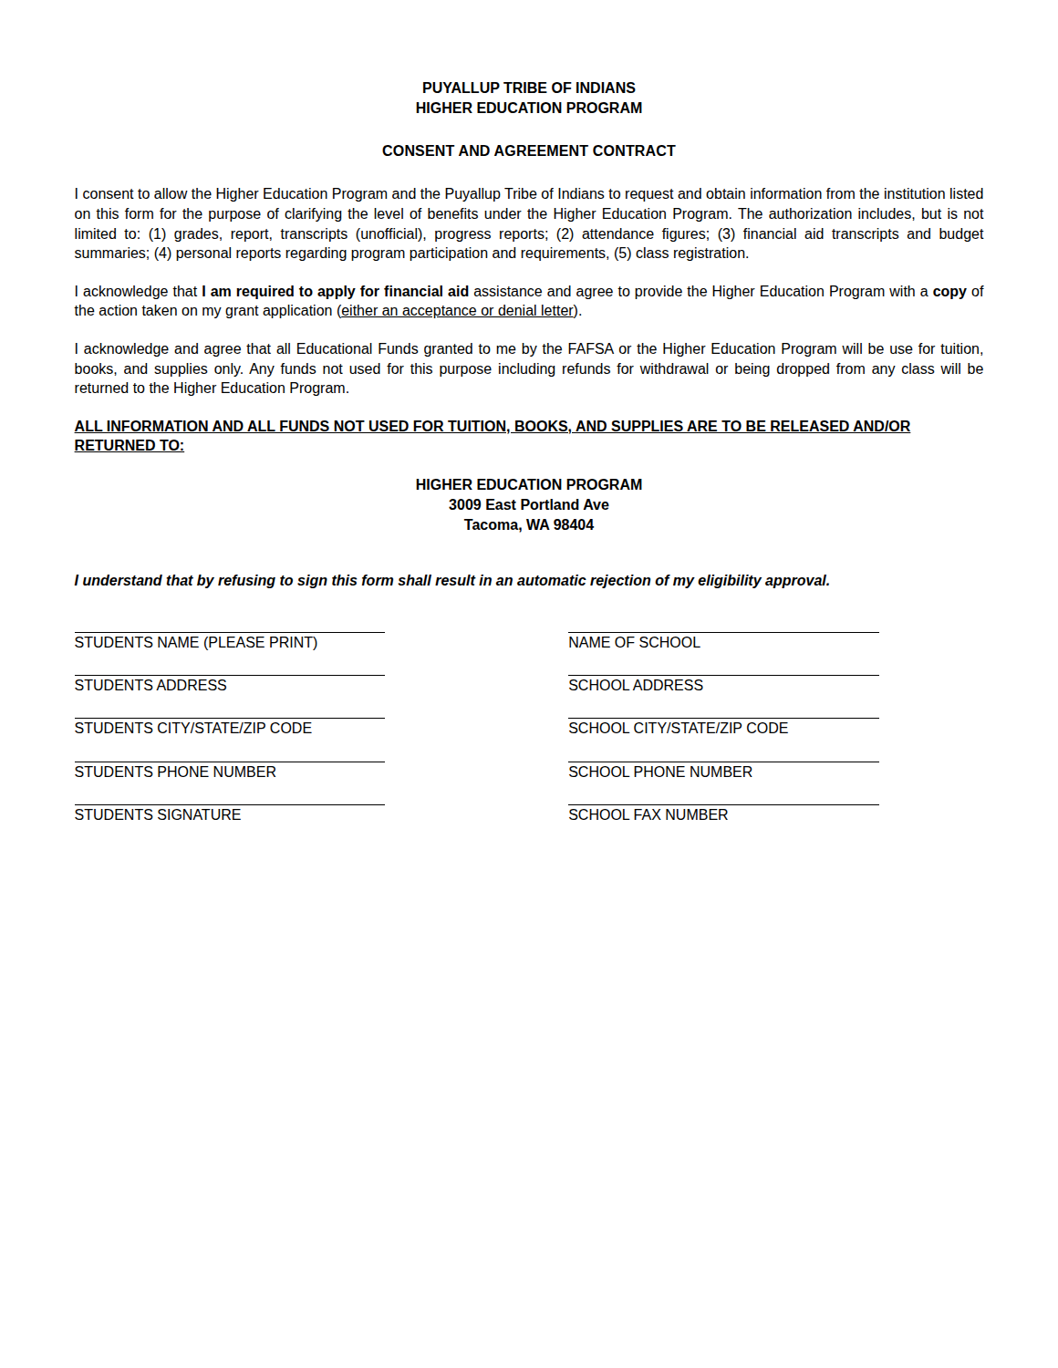PUYALLUP TRIBE OF INDIANS HIGHER EDUCATION PROGRAM
CONSENT AND AGREEMENT CONTRACT
I consent to allow the Higher Education Program and the Puyallup Tribe of Indians to request and obtain information from the institution listed on this form for the purpose of clarifying the level of benefits under the Higher Education Program. The authorization includes, but is not limited to: (1) grades, report, transcripts (unofficial), progress reports; (2) attendance figures; (3) financial aid transcripts and budget summaries; (4) personal reports regarding program participation and requirements, (5) class registration.
I acknowledge that I am required to apply for financial aid assistance and agree to provide the Higher Education Program with a copy of the action taken on my grant application (either an acceptance or denial letter).
I acknowledge and agree that all Educational Funds granted to me by the FAFSA or the Higher Education Program will be use for tuition, books, and supplies only. Any funds not used for this purpose including refunds for withdrawal or being dropped from any class will be returned to the Higher Education Program.
ALL INFORMATION AND ALL FUNDS NOT USED FOR TUITION, BOOKS, AND SUPPLIES ARE TO BE RELEASED AND/OR RETURNED TO:
HIGHER EDUCATION PROGRAM
3009 East Portland Ave
Tacoma, WA 98404
I understand that by refusing to sign this form shall result in an automatic rejection of my eligibility approval.
| STUDENTS NAME (PLEASE PRINT) | NAME OF SCHOOL |
| STUDENTS ADDRESS | SCHOOL ADDRESS |
| STUDENTS CITY/STATE/ZIP CODE | SCHOOL CITY/STATE/ZIP CODE |
| STUDENTS PHONE NUMBER | SCHOOL PHONE NUMBER |
| STUDENTS SIGNATURE | SCHOOL FAX NUMBER |